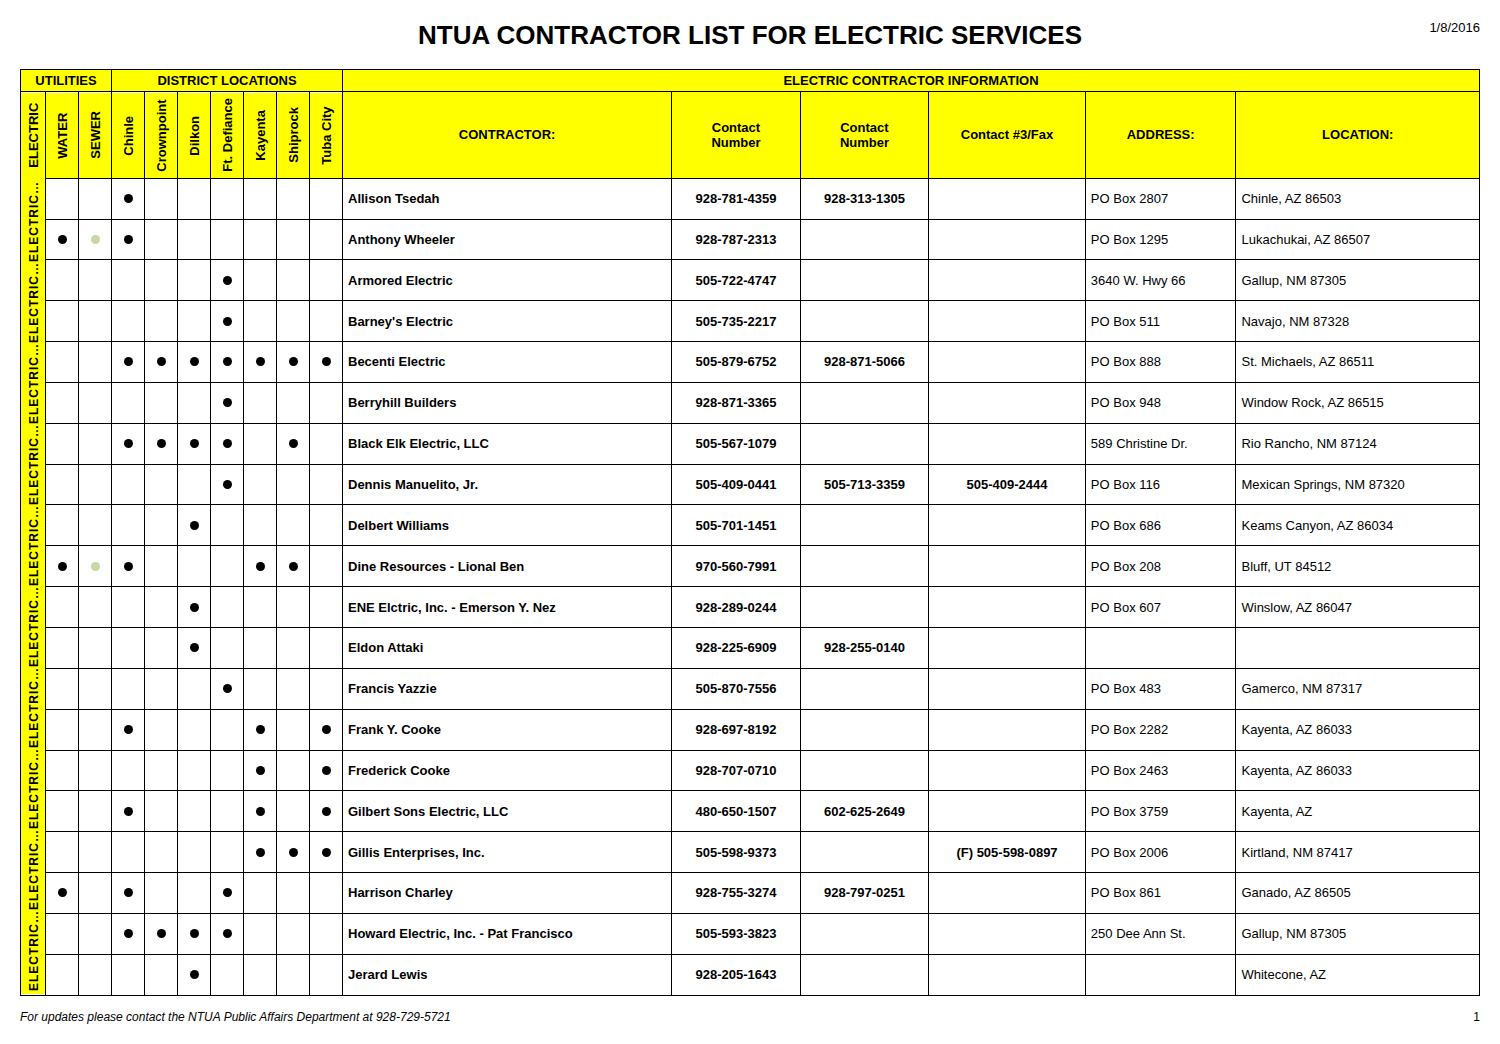1/8/2016
NTUA CONTRACTOR LIST FOR ELECTRIC SERVICES
| UTILITIES | DISTRICT LOCATIONS | ELECTRIC CONTRACTOR INFORMATION |
| --- | --- | --- |
| ELECTRIC | WATER | SEWER | Chinle | Crownpoint | Dilkon | Ft. Defiance | Kayenta | Shiprock | Tuba City | CONTRACTOR: | Contact Number | Contact Number | Contact #3/Fax | ADDRESS: | LOCATION: |
| ELECTRIC…ELECTRIC…ELECTRIC…ELECTRIC…ELECTRIC…ELECTRIC…ELECTRIC…ELECTRIC…ELECTRIC…ELECTRIC… | | | | | | | | | | Allison Tsedah | 928-781-4359 | 928-313-1305 | | PO Box 2807 | Chinle, AZ 86503 |
| | | | | | | | | | Anthony Wheeler | 928-787-2313 | | | PO Box 1295 | Lukachukai, AZ 86507 |
| | | | | | | | | | Armored Electric | 505-722-4747 | | | 3640 W. Hwy 66 | Gallup, NM 87305 |
| | | | | | | | | | Barney's Electric | 505-735-2217 | | | PO Box 511 | Navajo, NM 87328 |
| | | | | | | | | | Becenti Electric | 505-879-6752 | 928-871-5066 | | PO Box 888 | St. Michaels, AZ 86511 |
| | | | | | | | | | Berryhill Builders | 928-871-3365 | | | PO Box 948 | Window Rock, AZ 86515 |
| | | | | | | | | | Black Elk Electric, LLC | 505-567-1079 | | | 589 Christine Dr. | Rio Rancho, NM 87124 |
| | | | | | | | | | Dennis Manuelito, Jr. | 505-409-0441 | 505-713-3359 | 505-409-2444 | PO Box 116 | Mexican Springs, NM 87320 |
| | | | | | | | | | Delbert Williams | 505-701-1451 | | | PO Box 686 | Keams Canyon, AZ 86034 |
| | | | | | | | | | Dine Resources - Lional Ben | 970-560-7991 | | | PO Box 208 | Bluff, UT 84512 |
| | | | | | | | | | ENE Elctric, Inc. - Emerson Y. Nez | 928-289-0244 | | | PO Box 607 | Winslow, AZ 86047 |
| | | | | | | | | | Eldon Attaki | 928-225-6909 | 928-255-0140 | | | |
| | | | | | | | | | Francis Yazzie | 505-870-7556 | | | PO Box 483 | Gamerco, NM 87317 |
| | | | | | | | | | Frank Y. Cooke | 928-697-8192 | | | PO Box 2282 | Kayenta, AZ 86033 |
| | | | | | | | | | Frederick Cooke | 928-707-0710 | | | PO Box 2463 | Kayenta, AZ 86033 |
| | | | | | | | | | Gilbert Sons Electric, LLC | 480-650-1507 | 602-625-2649 | | PO Box 3759 | Kayenta, AZ |
| | | | | | | | | | Gillis Enterprises, Inc. | 505-598-9373 | | (F) 505-598-0897 | PO Box 2006 | Kirtland, NM 87417 |
| | | | | | | | | | Harrison Charley | 928-755-3274 | 928-797-0251 | | PO Box 861 | Ganado, AZ 86505 |
| | | | | | | | | | Howard Electric, Inc. - Pat Francisco | 505-593-3823 | | | 250 Dee Ann St. | Gallup, NM 87305 |
| | | | | | | | | | Jerard Lewis | 928-205-1643 | | | | Whitecone, AZ |
For updates please contact the NTUA Public Affairs Department at 928-729-5721 1